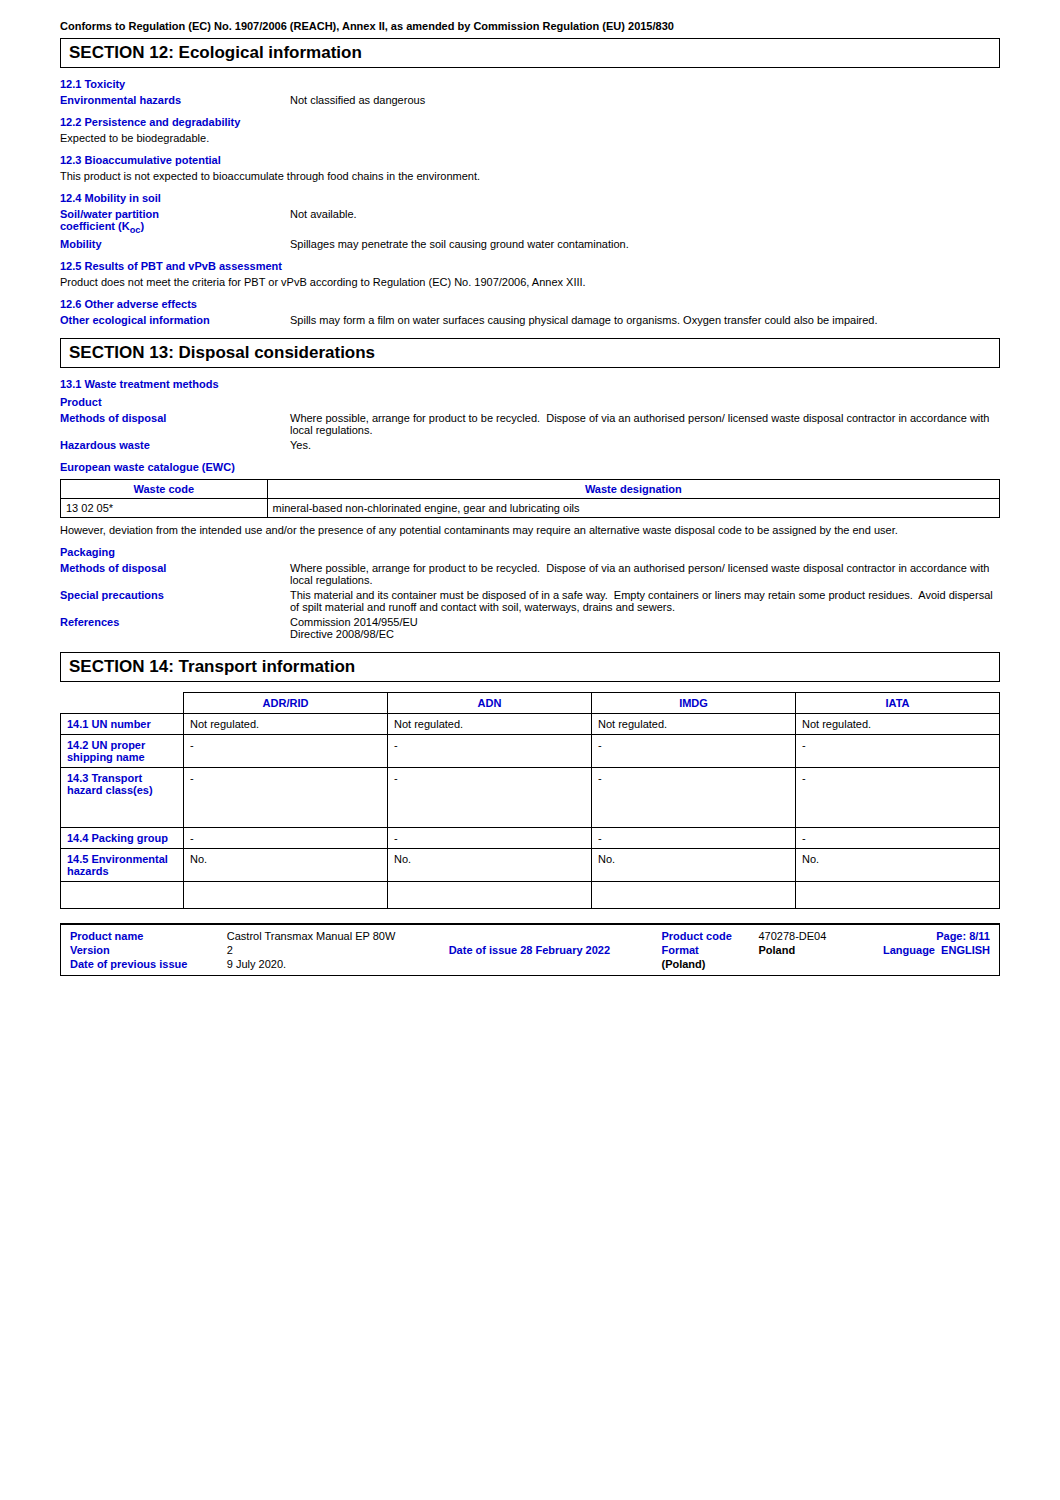Conforms to Regulation (EC) No. 1907/2006 (REACH), Annex II, as amended by Commission Regulation (EU) 2015/830
SECTION 12: Ecological information
12.1 Toxicity
Environmental hazards
Not classified as dangerous
12.2 Persistence and degradability
Expected to be biodegradable.
12.3 Bioaccumulative potential
This product is not expected to bioaccumulate through food chains in the environment.
12.4 Mobility in soil
Soil/water partition
coefficient (Koc)
Not available.
Mobility
Spillages may penetrate the soil causing ground water contamination.
12.5 Results of PBT and vPvB assessment
Product does not meet the criteria for PBT or vPvB according to Regulation (EC) No. 1907/2006, Annex XIII.
12.6 Other adverse effects
Other ecological information
Spills may form a film on water surfaces causing physical damage to organisms. Oxygen transfer could also be impaired.
SECTION 13: Disposal considerations
13.1 Waste treatment methods
Product
Methods of disposal
Where possible, arrange for product to be recycled. Dispose of via an authorised person/ licensed waste disposal contractor in accordance with local regulations.
Hazardous waste
Yes.
European waste catalogue (EWC)
| Waste code | Waste designation |
| --- | --- |
| 13 02 05* | mineral-based non-chlorinated engine, gear and lubricating oils |
However, deviation from the intended use and/or the presence of any potential contaminants may require an alternative waste disposal code to be assigned by the end user.
Packaging
Methods of disposal
Where possible, arrange for product to be recycled. Dispose of via an authorised person/ licensed waste disposal contractor in accordance with local regulations.
Special precautions
This material and its container must be disposed of in a safe way. Empty containers or liners may retain some product residues. Avoid dispersal of spilt material and runoff and contact with soil, waterways, drains and sewers.
References
Commission 2014/955/EU
Directive 2008/98/EC
SECTION 14: Transport information
| | ADR/RID | ADN | IMDG | IATA |
| --- | --- | --- | --- | --- |
| 14.1 UN number | Not regulated. | Not regulated. | Not regulated. | Not regulated. |
| 14.2 UN proper shipping name | - | - | - | - |
| 14.3 Transport hazard class(es) | - | - | - | - |
| 14.4 Packing group | - | - | - | - |
| 14.5 Environmental hazards | No. | No. | No. | No. |
| Product name | Castrol Transmax Manual EP 80W | | Product code | 470278-DE04 | Page: 8/11 |
| Version | 2 | Date of issue 28 February 2022 | Format | Poland | Language ENGLISH |
| Date of previous issue | 9 July 2020. | (Poland) | |